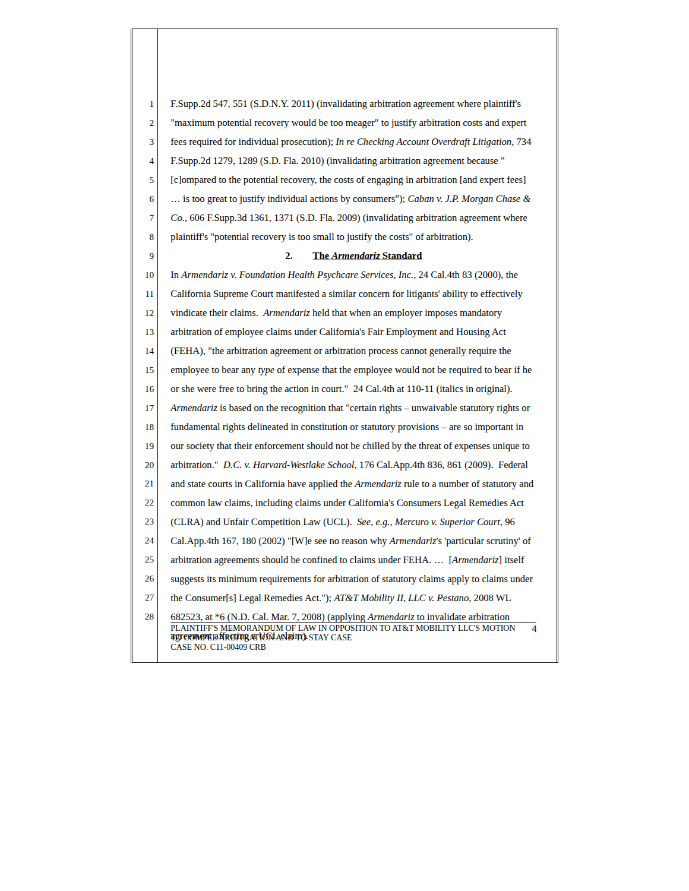1
2
3
4
5
6
7
8
9
10
11
12
13
14
15
16
17
18
19
20
21
22
23
24
25
26
27
28
F.Supp.2d 547, 551 (S.D.N.Y. 2011) (invalidating arbitration agreement where plaintiff's "maximum potential recovery would be too meager" to justify arbitration costs and expert fees required for individual prosecution); In re Checking Account Overdraft Litigation, 734 F.Supp.2d 1279, 1289 (S.D. Fla. 2010) (invalidating arbitration agreement because "[c]ompared to the potential recovery, the costs of engaging in arbitration [and expert fees] … is too great to justify individual actions by consumers"); Caban v. J.P. Morgan Chase & Co., 606 F.Supp.3d 1361, 1371 (S.D. Fla. 2009) (invalidating arbitration agreement where plaintiff's "potential recovery is too small to justify the costs" of arbitration).
2. The Armendariz Standard
In Armendariz v. Foundation Health Psychcare Services, Inc., 24 Cal.4th 83 (2000), the California Supreme Court manifested a similar concern for litigants' ability to effectively vindicate their claims. Armendariz held that when an employer imposes mandatory arbitration of employee claims under California's Fair Employment and Housing Act (FEHA), "the arbitration agreement or arbitration process cannot generally require the employee to bear any type of expense that the employee would not be required to bear if he or she were free to bring the action in court." 24 Cal.4th at 110-11 (italics in original). Armendariz is based on the recognition that "certain rights – unwaivable statutory rights or fundamental rights delineated in constitution or statutory provisions – are so important in our society that their enforcement should not be chilled by the threat of expenses unique to arbitration." D.C. v. Harvard-Westlake School, 176 Cal.App.4th 836, 861 (2009). Federal and state courts in California have applied the Armendariz rule to a number of statutory and common law claims, including claims under California's Consumers Legal Remedies Act (CLRA) and Unfair Competition Law (UCL). See, e.g., Mercuro v. Superior Court, 96 Cal.App.4th 167, 180 (2002) "[W]e see no reason why Armendariz's 'particular scrutiny' of arbitration agreements should be confined to claims under FEHA. … [Armendariz] itself suggests its minimum requirements for arbitration of statutory claims apply to claims under the Consumer[s] Legal Remedies Act."); AT&T Mobility II, LLC v. Pestano, 2008 WL 682523, at *6 (N.D. Cal. Mar. 7, 2008) (applying Armendariz to invalidate arbitration agreement affecting a UCL claim).
Plaintiff's Memorandum of Law in Opposition to AT&T Mobility LLC's Motion to Compel Arbitration and to Stay Case
Case No. C11-00409 CRB
4